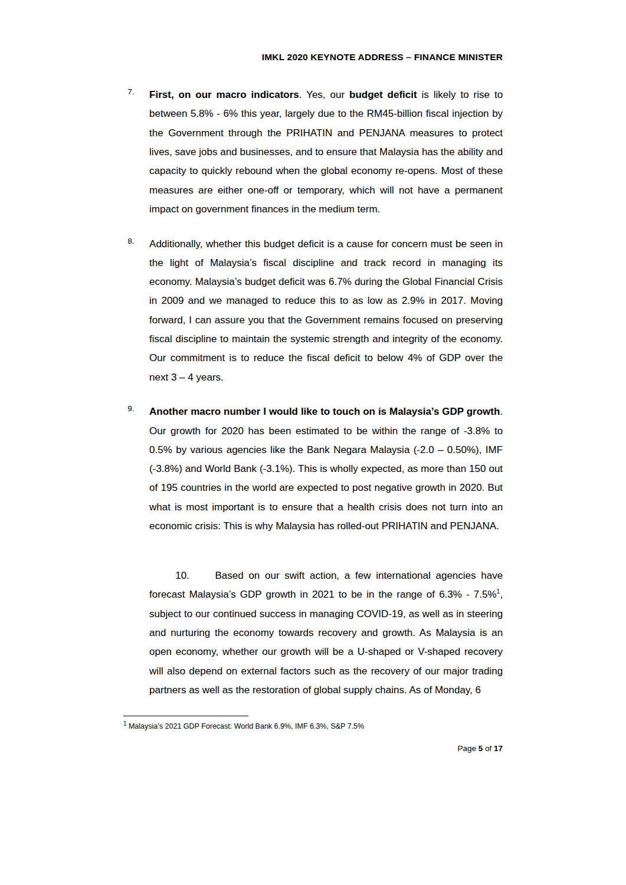IMKL 2020 KEYNOTE ADDRESS – FINANCE MINISTER
7. First, on our macro indicators. Yes, our budget deficit is likely to rise to between 5.8% - 6% this year, largely due to the RM45-billion fiscal injection by the Government through the PRIHATIN and PENJANA measures to protect lives, save jobs and businesses, and to ensure that Malaysia has the ability and capacity to quickly rebound when the global economy re-opens. Most of these measures are either one-off or temporary, which will not have a permanent impact on government finances in the medium term.
8. Additionally, whether this budget deficit is a cause for concern must be seen in the light of Malaysia’s fiscal discipline and track record in managing its economy. Malaysia’s budget deficit was 6.7% during the Global Financial Crisis in 2009 and we managed to reduce this to as low as 2.9% in 2017. Moving forward, I can assure you that the Government remains focused on preserving fiscal discipline to maintain the systemic strength and integrity of the economy. Our commitment is to reduce the fiscal deficit to below 4% of GDP over the next 3 – 4 years.
9. Another macro number I would like to touch on is Malaysia’s GDP growth. Our growth for 2020 has been estimated to be within the range of -3.8% to 0.5% by various agencies like the Bank Negara Malaysia (-2.0 – 0.50%), IMF (-3.8%) and World Bank (-3.1%). This is wholly expected, as more than 150 out of 195 countries in the world are expected to post negative growth in 2020. But what is most important is to ensure that a health crisis does not turn into an economic crisis: This is why Malaysia has rolled-out PRIHATIN and PENJANA.
10. Based on our swift action, a few international agencies have forecast Malaysia’s GDP growth in 2021 to be in the range of 6.3% - 7.5%1, subject to our continued success in managing COVID-19, as well as in steering and nurturing the economy towards recovery and growth. As Malaysia is an open economy, whether our growth will be a U-shaped or V-shaped recovery will also depend on external factors such as the recovery of our major trading partners as well as the restoration of global supply chains. As of Monday, 6
1 Malaysia’s 2021 GDP Forecast: World Bank 6.9%, IMF 6.3%, S&P 7.5%
Page 5 of 17